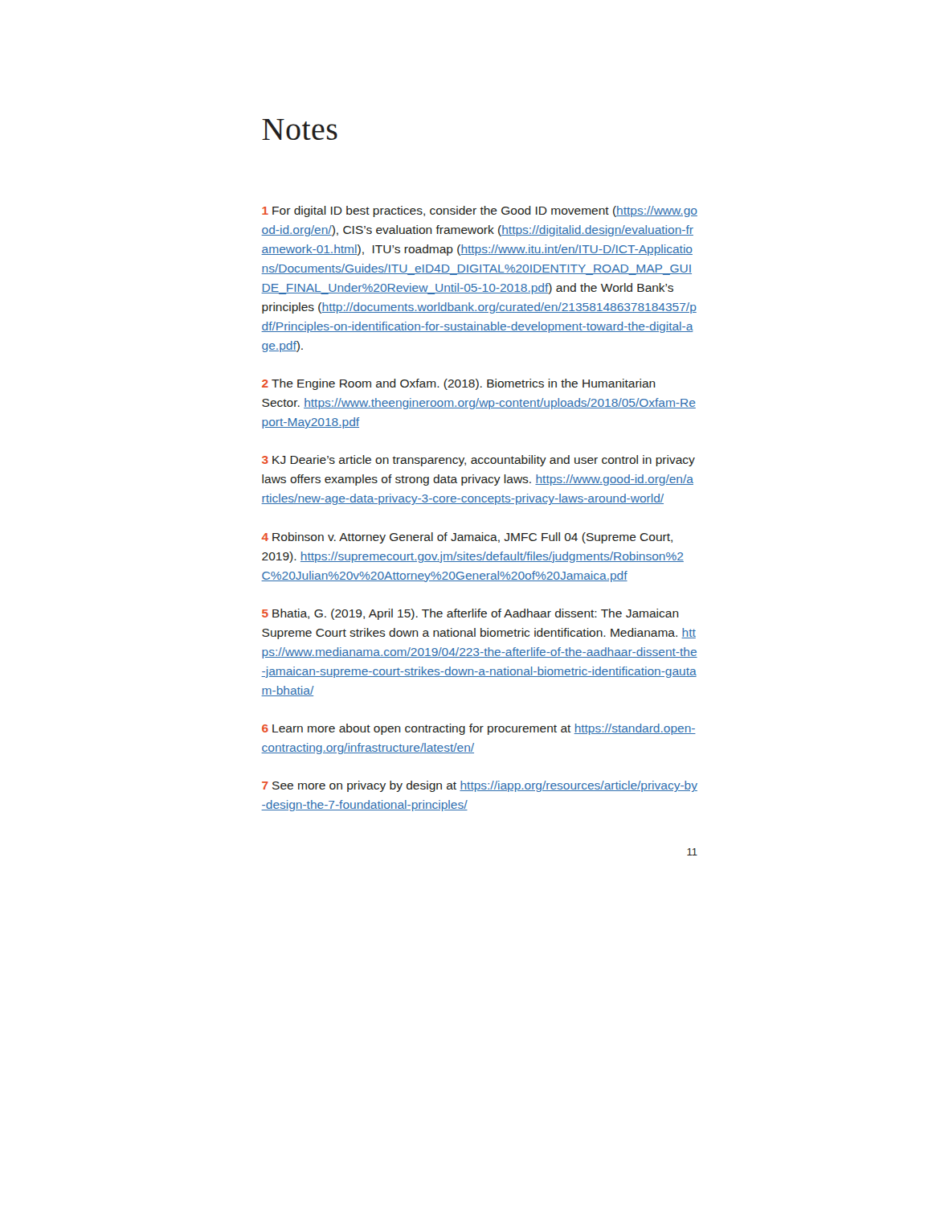Notes
1 For digital ID best practices, consider the Good ID movement (https://www.good-id.org/en/), CIS’s evaluation framework (https://digitalid.design/evaluation-framework-01.html), ITU’s roadmap (https://www.itu.int/en/ITU-D/ICT-Applications/Documents/Guides/ITU_eID4D_DIGITAL%20IDENTITY_ROAD_MAP_GUIDE_FINAL_Under%20Review_Until-05-10-2018.pdf) and the World Bank’s principles (http://documents.worldbank.org/curated/en/213581486378184357/pdf/Principles-on-identification-for-sustainable-development-toward-the-digital-age.pdf).
2 The Engine Room and Oxfam. (2018). Biometrics in the Humanitarian Sector. https://www.theengineroom.org/wp-content/uploads/2018/05/Oxfam-Report-May2018.pdf
3 KJ Dearie’s article on transparency, accountability and user control in privacy laws offers examples of strong data privacy laws. https://www.good-id.org/en/articles/new-age-data-privacy-3-core-concepts-privacy-laws-around-world/
4 Robinson v. Attorney General of Jamaica, JMFC Full 04 (Supreme Court, 2019). https://supremecourt.gov.jm/sites/default/files/judgments/Robinson%2C%20Julian%20v%20Attorney%20General%20of%20Jamaica.pdf
5 Bhatia, G. (2019, April 15). The afterlife of Aadhaar dissent: The Jamaican Supreme Court strikes down a national biometric identification. Medianama. https://www.medianama.com/2019/04/223-the-afterlife-of-the-aadhaar-dissent-the-jamaican-supreme-court-strikes-down-a-national-biometric-identification-gautam-bhatia/
6 Learn more about open contracting for procurement at https://standard.open-contracting.org/infrastructure/latest/en/
7 See more on privacy by design at https://iapp.org/resources/article/privacy-by-design-the-7-foundational-principles/
11